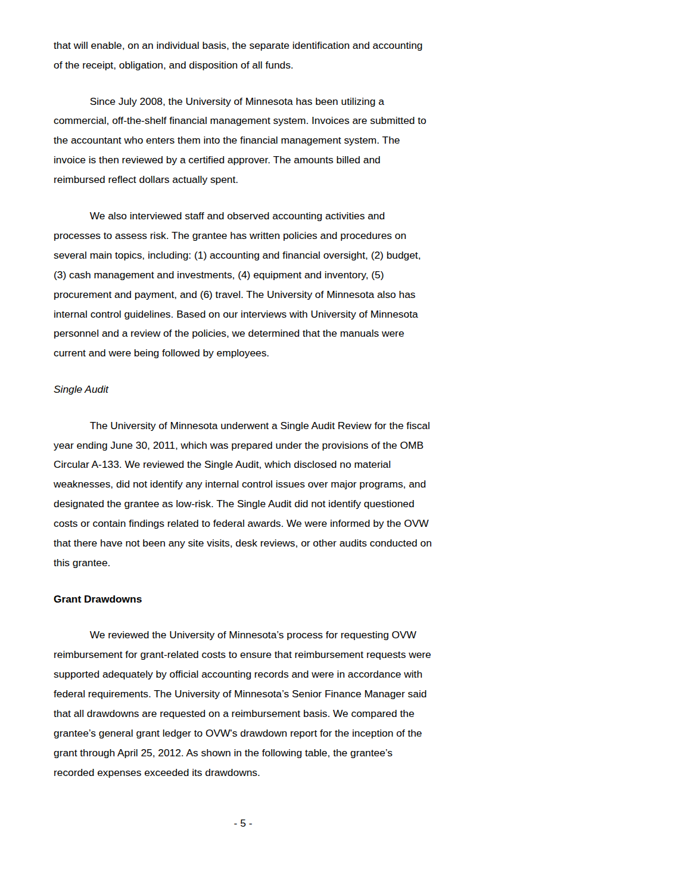that will enable, on an individual basis, the separate identification and accounting of the receipt, obligation, and disposition of all funds.
Since July 2008, the University of Minnesota has been utilizing a commercial, off-the-shelf financial management system. Invoices are submitted to the accountant who enters them into the financial management system. The invoice is then reviewed by a certified approver. The amounts billed and reimbursed reflect dollars actually spent.
We also interviewed staff and observed accounting activities and processes to assess risk. The grantee has written policies and procedures on several main topics, including: (1) accounting and financial oversight, (2) budget, (3) cash management and investments, (4) equipment and inventory, (5) procurement and payment, and (6) travel. The University of Minnesota also has internal control guidelines. Based on our interviews with University of Minnesota personnel and a review of the policies, we determined that the manuals were current and were being followed by employees.
Single Audit
The University of Minnesota underwent a Single Audit Review for the fiscal year ending June 30, 2011, which was prepared under the provisions of the OMB Circular A-133. We reviewed the Single Audit, which disclosed no material weaknesses, did not identify any internal control issues over major programs, and designated the grantee as low-risk. The Single Audit did not identify questioned costs or contain findings related to federal awards. We were informed by the OVW that there have not been any site visits, desk reviews, or other audits conducted on this grantee.
Grant Drawdowns
We reviewed the University of Minnesota’s process for requesting OVW reimbursement for grant-related costs to ensure that reimbursement requests were supported adequately by official accounting records and were in accordance with federal requirements. The University of Minnesota’s Senior Finance Manager said that all drawdowns are requested on a reimbursement basis. We compared the grantee’s general grant ledger to OVW's drawdown report for the inception of the grant through April 25, 2012. As shown in the following table, the grantee’s recorded expenses exceeded its drawdowns.
- 5 -